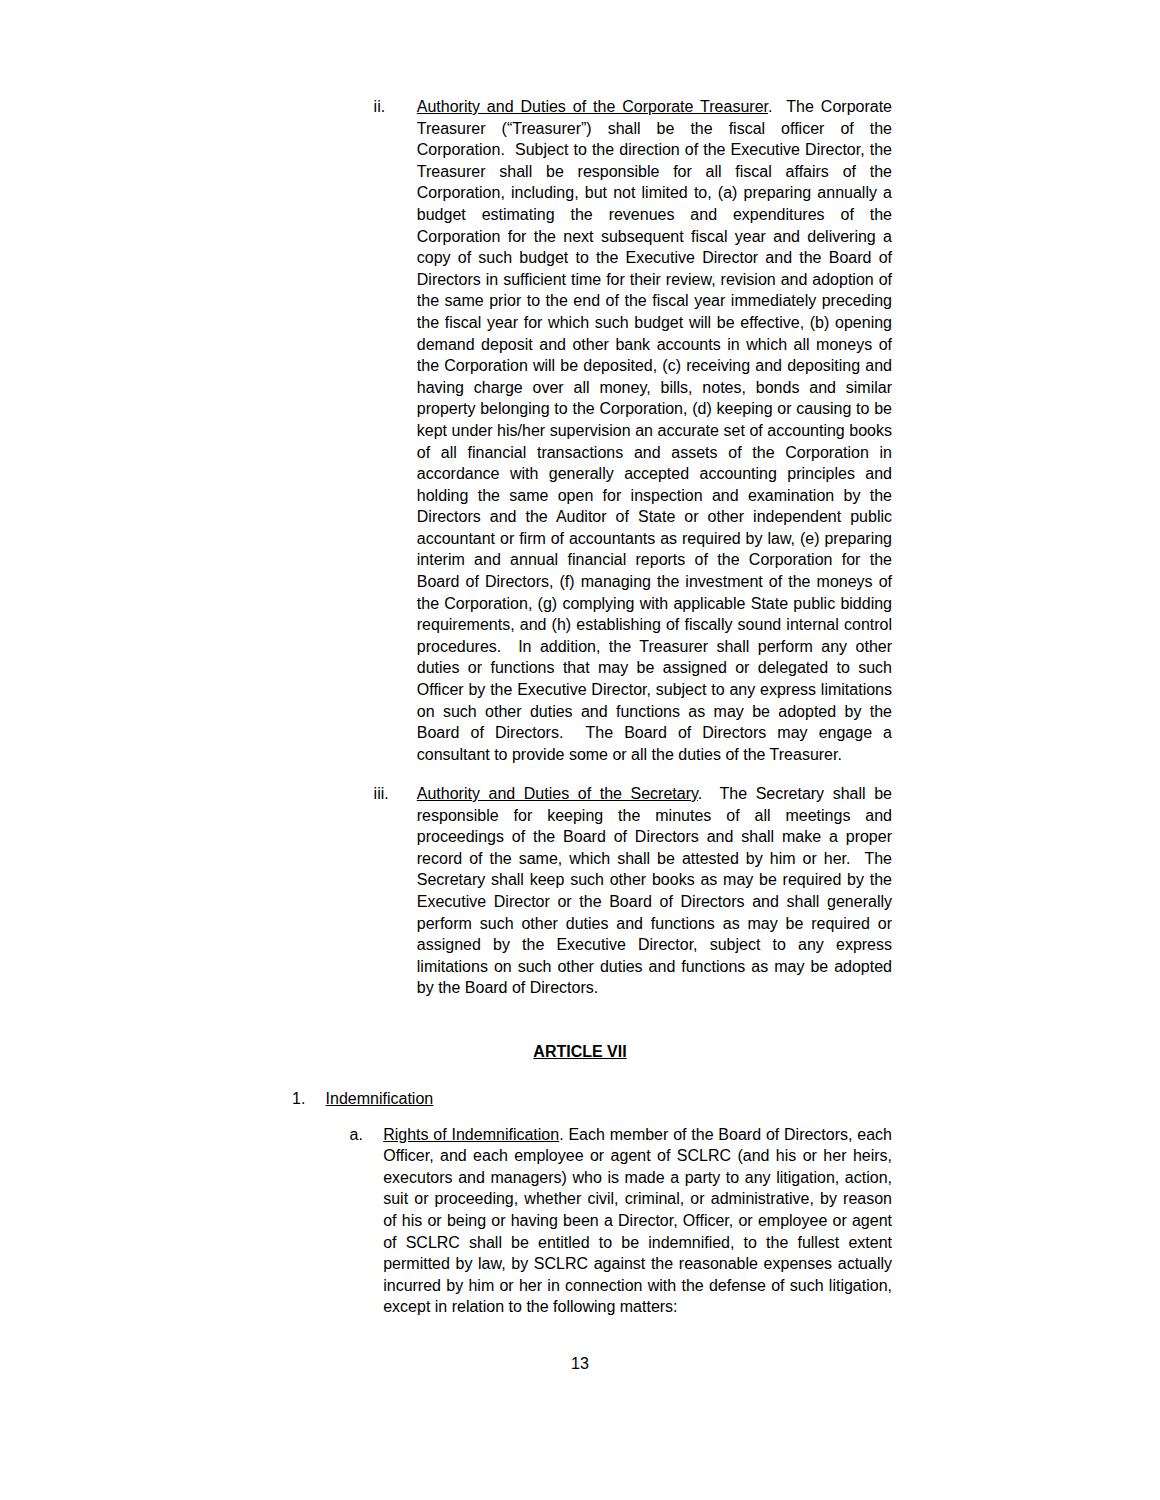ii.
Authority and Duties of the Corporate Treasurer. The Corporate Treasurer (“Treasurer”) shall be the fiscal officer of the Corporation. Subject to the direction of the Executive Director, the Treasurer shall be responsible for all fiscal affairs of the Corporation, including, but not limited to, (a) preparing annually a budget estimating the revenues and expenditures of the Corporation for the next subsequent fiscal year and delivering a copy of such budget to the Executive Director and the Board of Directors in sufficient time for their review, revision and adoption of the same prior to the end of the fiscal year immediately preceding the fiscal year for which such budget will be effective, (b) opening demand deposit and other bank accounts in which all moneys of the Corporation will be deposited, (c) receiving and depositing and having charge over all money, bills, notes, bonds and similar property belonging to the Corporation, (d) keeping or causing to be kept under his/her supervision an accurate set of accounting books of all financial transactions and assets of the Corporation in accordance with generally accepted accounting principles and holding the same open for inspection and examination by the Directors and the Auditor of State or other independent public accountant or firm of accountants as required by law, (e) preparing interim and annual financial reports of the Corporation for the Board of Directors, (f) managing the investment of the moneys of the Corporation, (g) complying with applicable State public bidding requirements, and (h) establishing of fiscally sound internal control procedures. In addition, the Treasurer shall perform any other duties or functions that may be assigned or delegated to such Officer by the Executive Director, subject to any express limitations on such other duties and functions as may be adopted by the Board of Directors. The Board of Directors may engage a consultant to provide some or all the duties of the Treasurer.
iii.
Authority and Duties of the Secretary. The Secretary shall be responsible for keeping the minutes of all meetings and proceedings of the Board of Directors and shall make a proper record of the same, which shall be attested by him or her. The Secretary shall keep such other books as may be required by the Executive Director or the Board of Directors and shall generally perform such other duties and functions as may be required or assigned by the Executive Director, subject to any express limitations on such other duties and functions as may be adopted by the Board of Directors.
ARTICLE VII
1.
Indemnification
a.
Rights of Indemnification. Each member of the Board of Directors, each Officer, and each employee or agent of SCLRC (and his or her heirs, executors and managers) who is made a party to any litigation, action, suit or proceeding, whether civil, criminal, or administrative, by reason of his or being or having been a Director, Officer, or employee or agent of SCLRC shall be entitled to be indemnified, to the fullest extent permitted by law, by SCLRC against the reasonable expenses actually incurred by him or her in connection with the defense of such litigation, except in relation to the following matters:
13